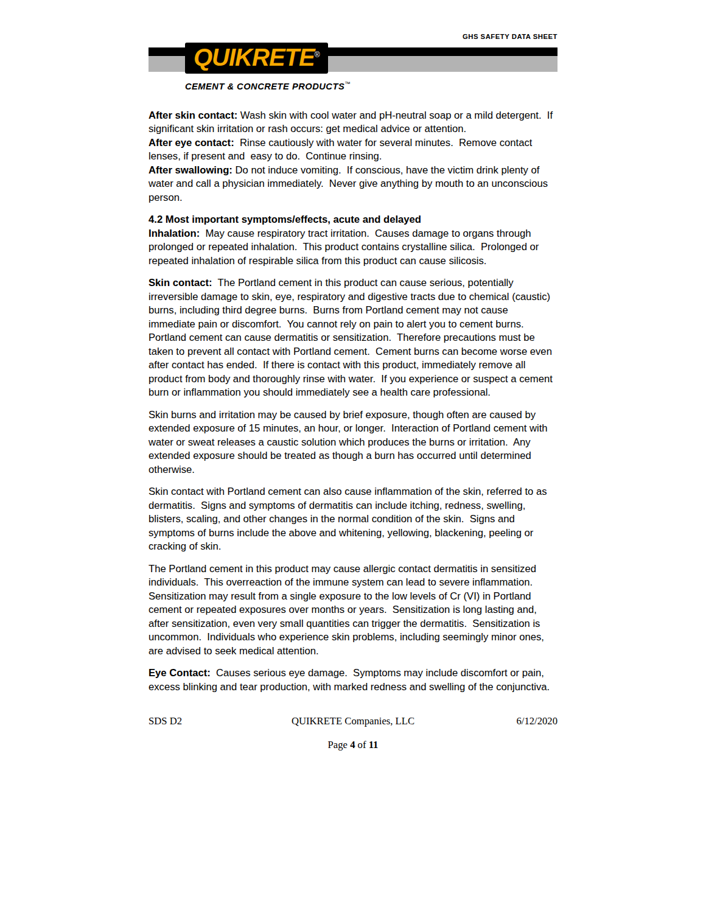GHS SAFETY DATA SHEET
QUIKRETE®
CEMENT & CONCRETE PRODUCTS™
After skin contact: Wash skin with cool water and pH-neutral soap or a mild detergent. If significant skin irritation or rash occurs: get medical advice or attention.
After eye contact: Rinse cautiously with water for several minutes. Remove contact lenses, if present and easy to do. Continue rinsing.
After swallowing: Do not induce vomiting. If conscious, have the victim drink plenty of water and call a physician immediately. Never give anything by mouth to an unconscious person.
4.2 Most important symptoms/effects, acute and delayed
Inhalation: May cause respiratory tract irritation. Causes damage to organs through prolonged or repeated inhalation. This product contains crystalline silica. Prolonged or repeated inhalation of respirable silica from this product can cause silicosis.
Skin contact: The Portland cement in this product can cause serious, potentially irreversible damage to skin, eye, respiratory and digestive tracts due to chemical (caustic) burns, including third degree burns. Burns from Portland cement may not cause immediate pain or discomfort. You cannot rely on pain to alert you to cement burns. Portland cement can cause dermatitis or sensitization. Therefore precautions must be taken to prevent all contact with Portland cement. Cement burns can become worse even after contact has ended. If there is contact with this product, immediately remove all product from body and thoroughly rinse with water. If you experience or suspect a cement burn or inflammation you should immediately see a health care professional.
Skin burns and irritation may be caused by brief exposure, though often are caused by extended exposure of 15 minutes, an hour, or longer. Interaction of Portland cement with water or sweat releases a caustic solution which produces the burns or irritation. Any extended exposure should be treated as though a burn has occurred until determined otherwise.
Skin contact with Portland cement can also cause inflammation of the skin, referred to as dermatitis. Signs and symptoms of dermatitis can include itching, redness, swelling, blisters, scaling, and other changes in the normal condition of the skin. Signs and symptoms of burns include the above and whitening, yellowing, blackening, peeling or cracking of skin.
The Portland cement in this product may cause allergic contact dermatitis in sensitized individuals. This overreaction of the immune system can lead to severe inflammation. Sensitization may result from a single exposure to the low levels of Cr (VI) in Portland cement or repeated exposures over months or years. Sensitization is long lasting and, after sensitization, even very small quantities can trigger the dermatitis. Sensitization is uncommon. Individuals who experience skin problems, including seemingly minor ones, are advised to seek medical attention.
Eye Contact: Causes serious eye damage. Symptoms may include discomfort or pain, excess blinking and tear production, with marked redness and swelling of the conjunctiva.
SDS D2
QUIKRETE Companies, LLC
6/12/2020
Page 4 of 11